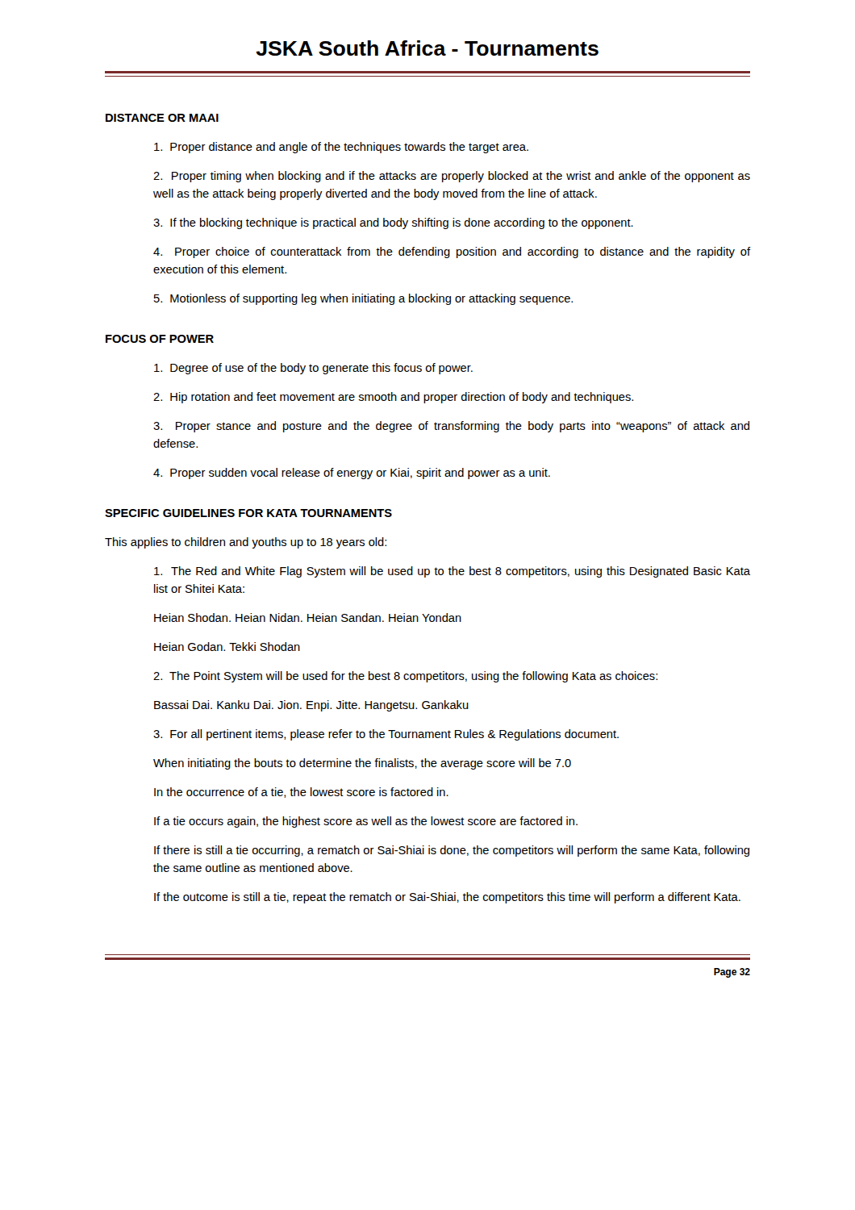JSKA South Africa - Tournaments
DISTANCE OR MAAI
1. Proper distance and angle of the techniques towards the target area.
2. Proper timing when blocking and if the attacks are properly blocked at the wrist and ankle of the opponent as well as the attack being properly diverted and the body moved from the line of attack.
3. If the blocking technique is practical and body shifting is done according to the opponent.
4. Proper choice of counterattack from the defending position and according to distance and the rapidity of execution of this element.
5. Motionless of supporting leg when initiating a blocking or attacking sequence.
FOCUS OF POWER
1. Degree of use of the body to generate this focus of power.
2. Hip rotation and feet movement are smooth and proper direction of body and techniques.
3. Proper stance and posture and the degree of transforming the body parts into “weapons” of attack and defense.
4. Proper sudden vocal release of energy or Kiai, spirit and power as a unit.
SPECIFIC GUIDELINES FOR KATA TOURNAMENTS
This applies to children and youths up to 18 years old:
1. The Red and White Flag System will be used up to the best 8 competitors, using this Designated Basic Kata list or Shitei Kata:
Heian Shodan. Heian Nidan. Heian Sandan. Heian Yondan
Heian Godan. Tekki Shodan
2. The Point System will be used for the best 8 competitors, using the following Kata as choices:
Bassai Dai. Kanku Dai. Jion. Enpi. Jitte. Hangetsu. Gankaku
3. For all pertinent items, please refer to the Tournament Rules & Regulations document.
When initiating the bouts to determine the finalists, the average score will be 7.0
In the occurrence of a tie, the lowest score is factored in.
If a tie occurs again, the highest score as well as the lowest score are factored in.
If there is still a tie occurring, a rematch or Sai-Shiai is done, the competitors will perform the same Kata, following the same outline as mentioned above.
If the outcome is still a tie, repeat the rematch or Sai-Shiai, the competitors this time will perform a different Kata.
Page 32